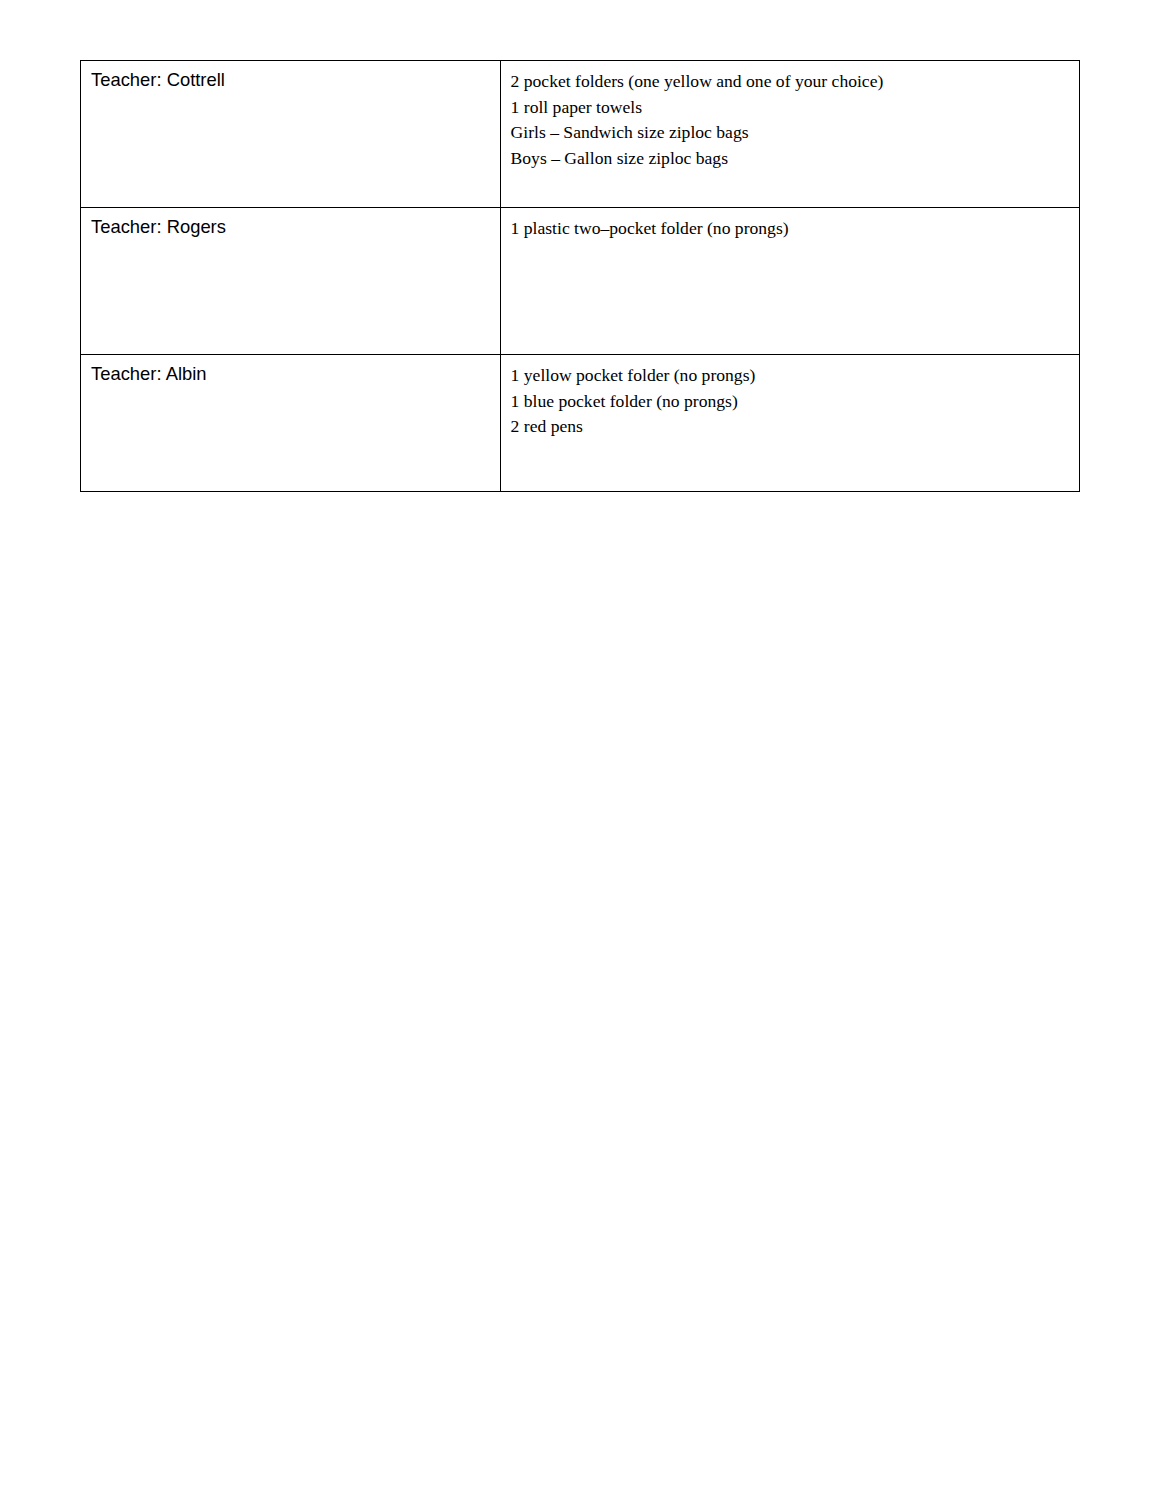| Teacher: Cottrell | 2 pocket folders (one yellow and one of your choice) 1 roll paper towels Girls – Sandwich size ziploc bags Boys – Gallon size ziploc bags |
| Teacher: Rogers | 1 plastic two–pocket folder (no prongs) |
| Teacher: Albin | 1 yellow pocket folder (no prongs) 1 blue pocket folder (no prongs) 2 red pens |